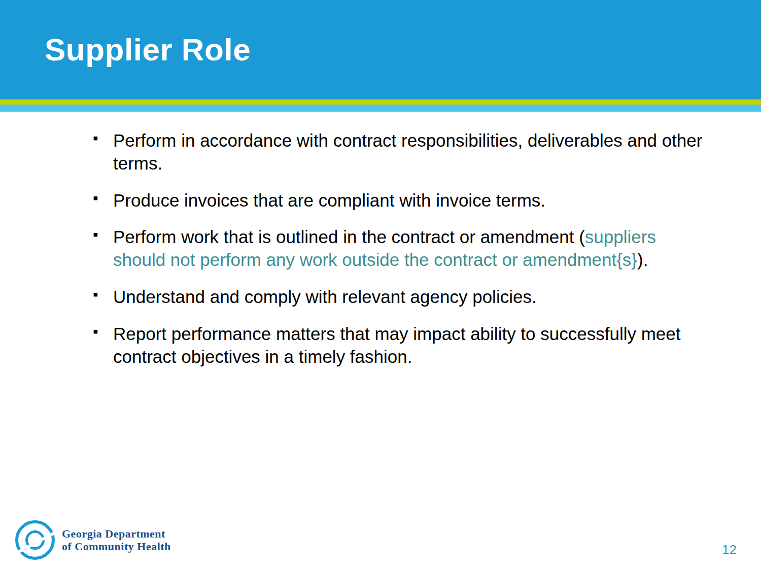Supplier Role
Perform in accordance with contract responsibilities, deliverables and other terms.
Produce invoices that are compliant with invoice terms.
Perform work that is outlined in the contract or amendment (suppliers should not perform any work outside the contract or amendment{s}).
Understand and comply with relevant agency policies.
Report performance matters that may impact ability to successfully meet contract objectives in a timely fashion.
Georgia Department
of Community Health
12